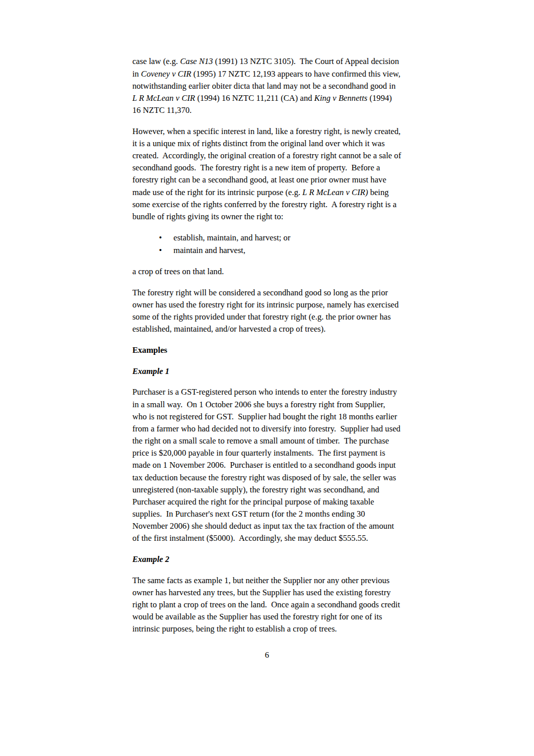case law (e.g. Case N13 (1991) 13 NZTC 3105). The Court of Appeal decision in Coveney v CIR (1995) 17 NZTC 12,193 appears to have confirmed this view, notwithstanding earlier obiter dicta that land may not be a secondhand good in L R McLean v CIR (1994) 16 NZTC 11,211 (CA) and King v Bennetts (1994) 16 NZTC 11,370.
However, when a specific interest in land, like a forestry right, is newly created, it is a unique mix of rights distinct from the original land over which it was created. Accordingly, the original creation of a forestry right cannot be a sale of secondhand goods. The forestry right is a new item of property. Before a forestry right can be a secondhand good, at least one prior owner must have made use of the right for its intrinsic purpose (e.g. L R McLean v CIR) being some exercise of the rights conferred by the forestry right. A forestry right is a bundle of rights giving its owner the right to:
establish, maintain, and harvest; or
maintain and harvest,
a crop of trees on that land.
The forestry right will be considered a secondhand good so long as the prior owner has used the forestry right for its intrinsic purpose, namely has exercised some of the rights provided under that forestry right (e.g. the prior owner has established, maintained, and/or harvested a crop of trees).
Examples
Example 1
Purchaser is a GST-registered person who intends to enter the forestry industry in a small way. On 1 October 2006 she buys a forestry right from Supplier, who is not registered for GST. Supplier had bought the right 18 months earlier from a farmer who had decided not to diversify into forestry. Supplier had used the right on a small scale to remove a small amount of timber. The purchase price is $20,000 payable in four quarterly instalments. The first payment is made on 1 November 2006. Purchaser is entitled to a secondhand goods input tax deduction because the forestry right was disposed of by sale, the seller was unregistered (non-taxable supply), the forestry right was secondhand, and Purchaser acquired the right for the principal purpose of making taxable supplies. In Purchaser's next GST return (for the 2 months ending 30 November 2006) she should deduct as input tax the tax fraction of the amount of the first instalment ($5000). Accordingly, she may deduct $555.55.
Example 2
The same facts as example 1, but neither the Supplier nor any other previous owner has harvested any trees, but the Supplier has used the existing forestry right to plant a crop of trees on the land. Once again a secondhand goods credit would be available as the Supplier has used the forestry right for one of its intrinsic purposes, being the right to establish a crop of trees.
6